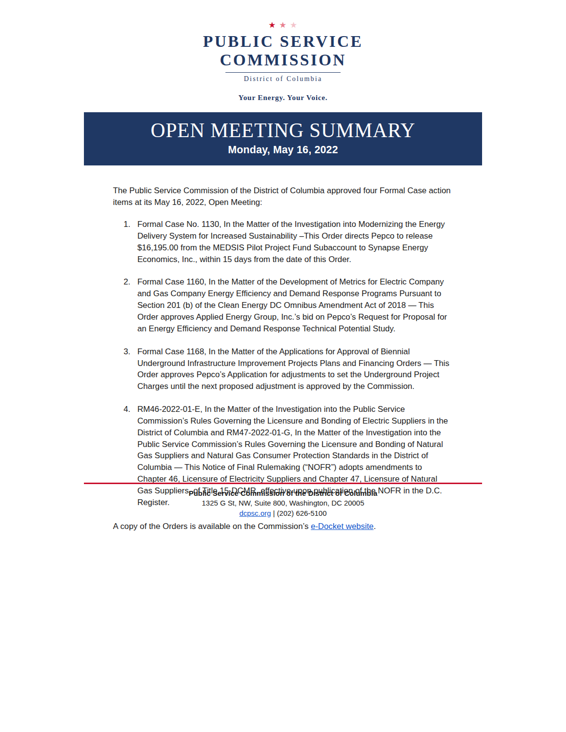★ ★ ★
PUBLIC SERVICE
COMMISSION
District of Columbia
Your Energy. Your Voice.
OPEN MEETING SUMMARY
Monday, May 16, 2022
The Public Service Commission of the District of Columbia approved four Formal Case action items at its May 16, 2022, Open Meeting:
Formal Case No. 1130, In the Matter of the Investigation into Modernizing the Energy Delivery System for Increased Sustainability –This Order directs Pepco to release $16,195.00 from the MEDSIS Pilot Project Fund Subaccount to Synapse Energy Economics, Inc., within 15 days from the date of this Order.
Formal Case 1160, In the Matter of the Development of Metrics for Electric Company and Gas Company Energy Efficiency and Demand Response Programs Pursuant to Section 201 (b) of the Clean Energy DC Omnibus Amendment Act of 2018 — This Order approves Applied Energy Group, Inc.’s bid on Pepco’s Request for Proposal for an Energy Efficiency and Demand Response Technical Potential Study.
Formal Case 1168, In the Matter of the Applications for Approval of Biennial Underground Infrastructure Improvement Projects Plans and Financing Orders — This Order approves Pepco’s Application for adjustments to set the Underground Project Charges until the next proposed adjustment is approved by the Commission.
RM46-2022-01-E, In the Matter of the Investigation into the Public Service Commission’s Rules Governing the Licensure and Bonding of Electric Suppliers in the District of Columbia and RM47-2022-01-G, In the Matter of the Investigation into the Public Service Commission’s Rules Governing the Licensure and Bonding of Natural Gas Suppliers and Natural Gas Consumer Protection Standards in the District of Columbia — This Notice of Final Rulemaking (“NOFR”) adopts amendments to Chapter 46, Licensure of Electricity Suppliers and Chapter 47, Licensure of Natural Gas Suppliers, of Title 15-DCMR, effective upon publication of the NOFR in the D.C. Register.
A copy of the Orders is available on the Commission’s e-Docket website.
Public Service Commission of the District of Columbia
1325 G St, NW, Suite 800, Washington, DC 20005
dcpsc.org | (202) 626-5100